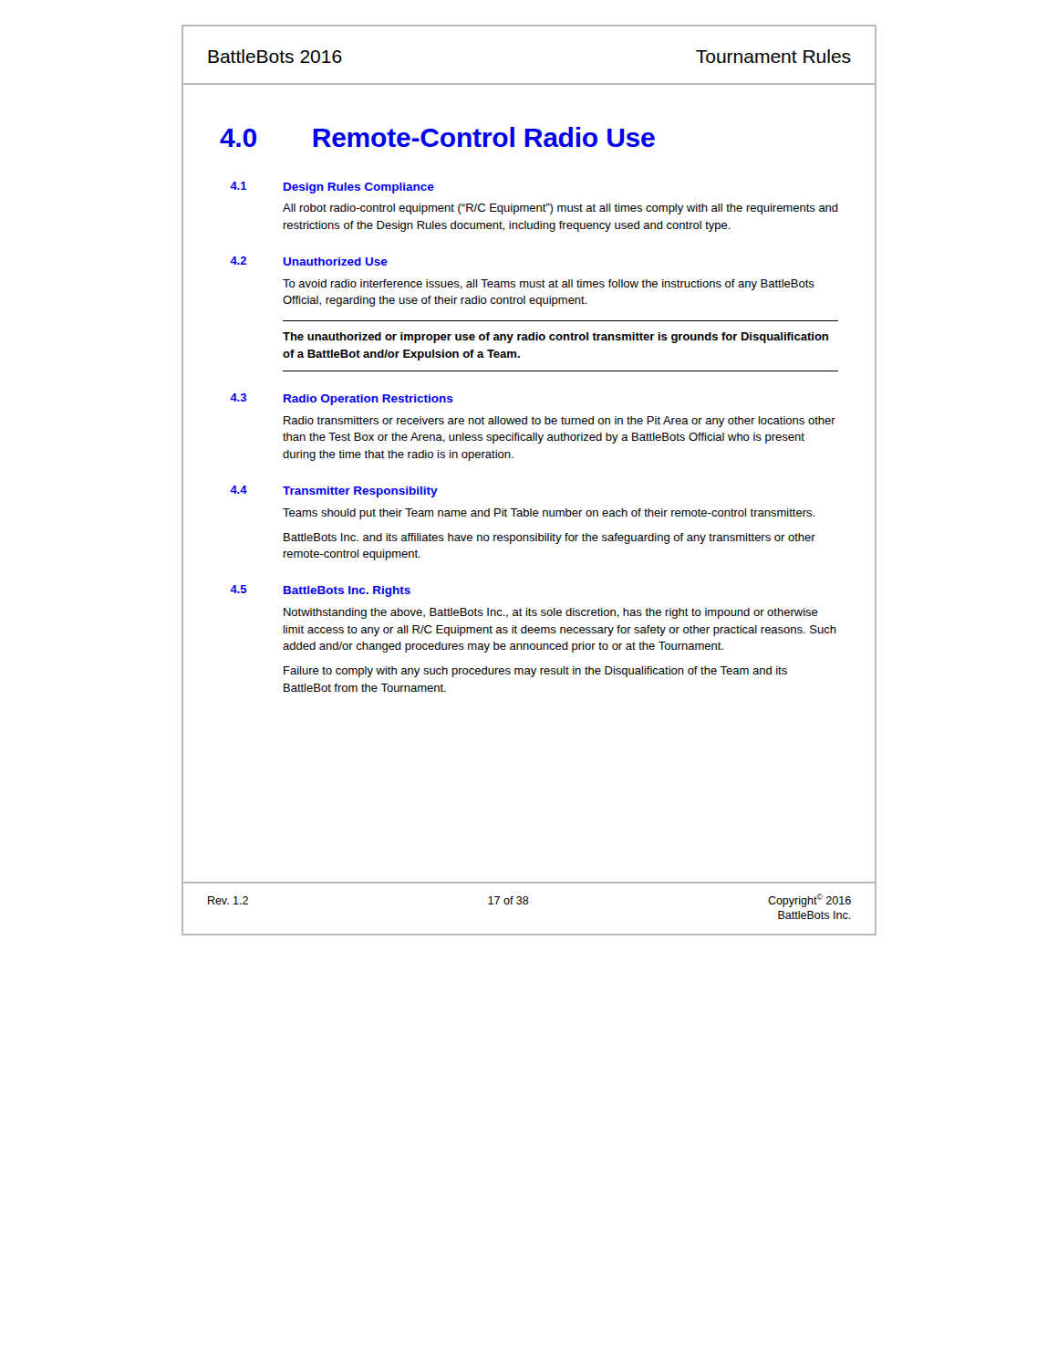BattleBots 2016
Tournament Rules
4.0 Remote-Control Radio Use
4.1
Design Rules Compliance
All robot radio-control equipment (“R/C Equipment”) must at all times comply with all the requirements and restrictions of the Design Rules document, including frequency used and control type.
4.2
Unauthorized Use
To avoid radio interference issues, all Teams must at all times follow the instructions of any BattleBots Official, regarding the use of their radio control equipment.
The unauthorized or improper use of any radio control transmitter is grounds for Disqualification of a BattleBot and/or Expulsion of a Team.
4.3
Radio Operation Restrictions
Radio transmitters or receivers are not allowed to be turned on in the Pit Area or any other locations other than the Test Box or the Arena, unless specifically authorized by a BattleBots Official who is present during the time that the radio is in operation.
4.4
Transmitter Responsibility
Teams should put their Team name and Pit Table number on each of their remote-control transmitters.
BattleBots Inc. and its affiliates have no responsibility for the safeguarding of any transmitters or other remote-control equipment.
4.5
BattleBots Inc. Rights
Notwithstanding the above, BattleBots Inc., at its sole discretion, has the right to impound or otherwise limit access to any or all R/C Equipment as it deems necessary for safety or other practical reasons. Such added and/or changed procedures may be announced prior to or at the Tournament.
Failure to comply with any such procedures may result in the Disqualification of the Team and its BattleBot from the Tournament.
Rev. 1.2
17 of 38
Copyright© 2016
BattleBots Inc.